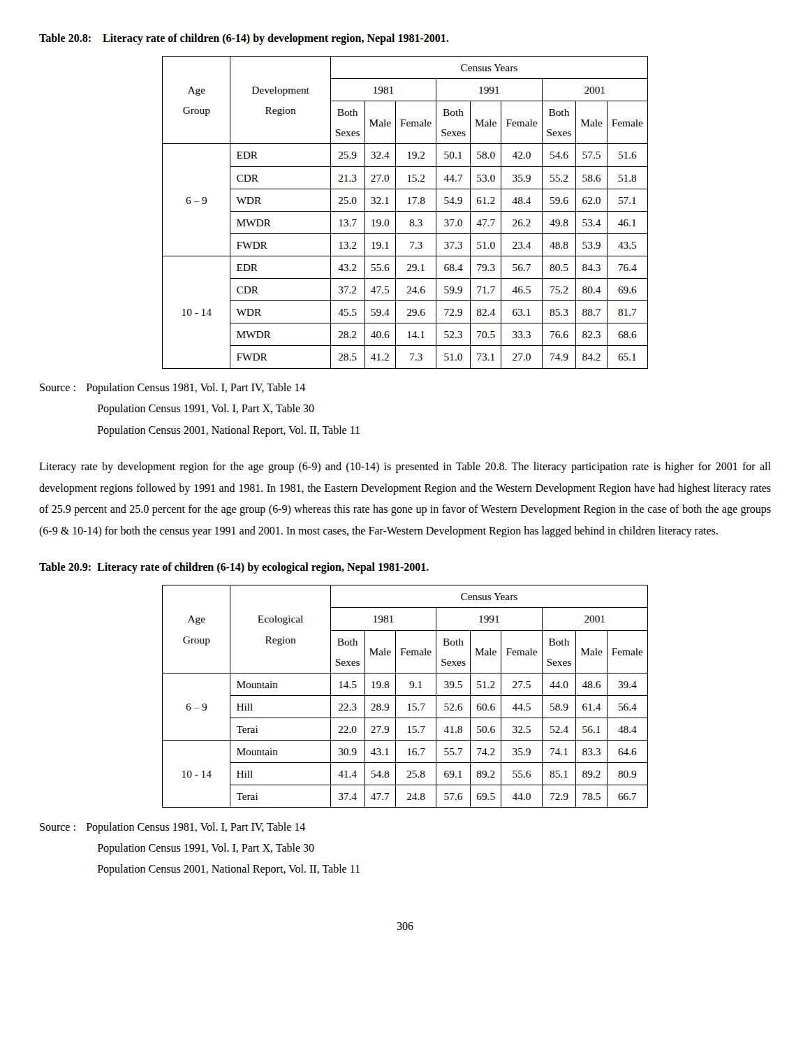Table 20.8: Literacy rate of children (6-14) by development region, Nepal 1981-2001.
| Age Group | Development Region | Census Years |
| --- | --- | --- |
| 1981 | 1991 | 2001 |
| Both Sexes | Male | Female | Both Sexes | Male | Female | Both Sexes | Male | Female |
| 6 – 9 | EDR | 25.9 | 32.4 | 19.2 | 50.1 | 58.0 | 42.0 | 54.6 | 57.5 | 51.6 |
| CDR | 21.3 | 27.0 | 15.2 | 44.7 | 53.0 | 35.9 | 55.2 | 58.6 | 51.8 |
| WDR | 25.0 | 32.1 | 17.8 | 54.9 | 61.2 | 48.4 | 59.6 | 62.0 | 57.1 |
| MWDR | 13.7 | 19.0 | 8.3 | 37.0 | 47.7 | 26.2 | 49.8 | 53.4 | 46.1 |
| FWDR | 13.2 | 19.1 | 7.3 | 37.3 | 51.0 | 23.4 | 48.8 | 53.9 | 43.5 |
| 10 - 14 | EDR | 43.2 | 55.6 | 29.1 | 68.4 | 79.3 | 56.7 | 80.5 | 84.3 | 76.4 |
| CDR | 37.2 | 47.5 | 24.6 | 59.9 | 71.7 | 46.5 | 75.2 | 80.4 | 69.6 |
| WDR | 45.5 | 59.4 | 29.6 | 72.9 | 82.4 | 63.1 | 85.3 | 88.7 | 81.7 |
| MWDR | 28.2 | 40.6 | 14.1 | 52.3 | 70.5 | 33.3 | 76.6 | 82.3 | 68.6 |
| FWDR | 28.5 | 41.2 | 7.3 | 51.0 | 73.1 | 27.0 | 74.9 | 84.2 | 65.1 |
Source : Population Census 1981, Vol. I, Part IV, Table 14 Population Census 1991, Vol. I, Part X, Table 30 Population Census 2001, National Report, Vol. II, Table 11
Literacy rate by development region for the age group (6-9) and (10-14) is presented in Table 20.8. The literacy participation rate is higher for 2001 for all development regions followed by 1991 and 1981. In 1981, the Eastern Development Region and the Western Development Region have had highest literacy rates of 25.9 percent and 25.0 percent for the age group (6-9) whereas this rate has gone up in favor of Western Development Region in the case of both the age groups (6-9 & 10-14) for both the census year 1991 and 2001. In most cases, the Far-Western Development Region has lagged behind in children literacy rates.
Table 20.9: Literacy rate of children (6-14) by ecological region, Nepal 1981-2001.
| Age Group | Ecological Region | Census Years |
| --- | --- | --- |
| 1981 | 1991 | 2001 |
| Both Sexes | Male | Female | Both Sexes | Male | Female | Both Sexes | Male | Female |
| 6 – 9 | Mountain | 14.5 | 19.8 | 9.1 | 39.5 | 51.2 | 27.5 | 44.0 | 48.6 | 39.4 |
| Hill | 22.3 | 28.9 | 15.7 | 52.6 | 60.6 | 44.5 | 58.9 | 61.4 | 56.4 |
| Terai | 22.0 | 27.9 | 15.7 | 41.8 | 50.6 | 32.5 | 52.4 | 56.1 | 48.4 |
| 10 - 14 | Mountain | 30.9 | 43.1 | 16.7 | 55.7 | 74.2 | 35.9 | 74.1 | 83.3 | 64.6 |
| Hill | 41.4 | 54.8 | 25.8 | 69.1 | 89.2 | 55.6 | 85.1 | 89.2 | 80.9 |
| Terai | 37.4 | 47.7 | 24.8 | 57.6 | 69.5 | 44.0 | 72.9 | 78.5 | 66.7 |
Source : Population Census 1981, Vol. I, Part IV, Table 14 Population Census 1991, Vol. I, Part X, Table 30 Population Census 2001, National Report, Vol. II, Table 11
306